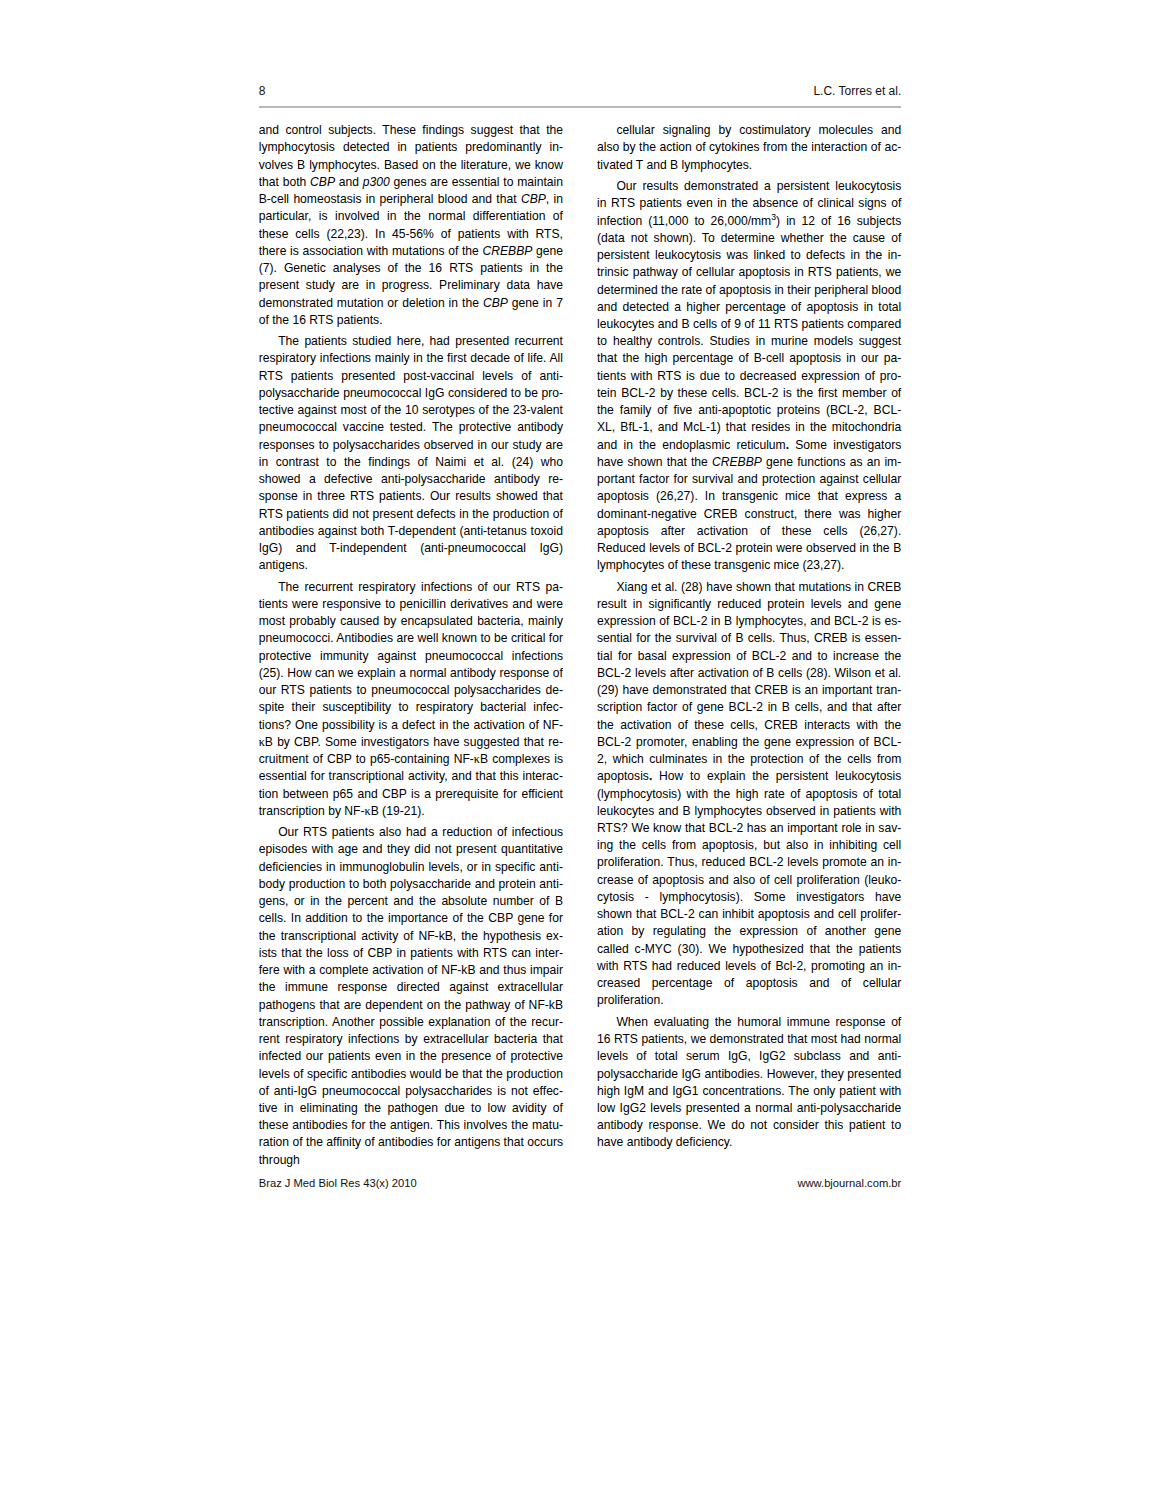8 L.C. Torres et al.
and control subjects. These findings suggest that the lymphocytosis detected in patients predominantly involves B lymphocytes. Based on the literature, we know that both CBP and p300 genes are essential to maintain B-cell homeostasis in peripheral blood and that CBP, in particular, is involved in the normal differentiation of these cells (22,23). In 45-56% of patients with RTS, there is association with mutations of the CREBBP gene (7). Genetic analyses of the 16 RTS patients in the present study are in progress. Preliminary data have demonstrated mutation or deletion in the CBP gene in 7 of the 16 RTS patients.
The patients studied here, had presented recurrent respiratory infections mainly in the first decade of life. All RTS patients presented post-vaccinal levels of anti-polysaccharide pneumococcal IgG considered to be protective against most of the 10 serotypes of the 23-valent pneumococcal vaccine tested. The protective antibody responses to polysaccharides observed in our study are in contrast to the findings of Naimi et al. (24) who showed a defective anti-polysaccharide antibody response in three RTS patients. Our results showed that RTS patients did not present defects in the production of antibodies against both T-dependent (anti-tetanus toxoid IgG) and T-independent (anti-pneumococcal IgG) antigens.
The recurrent respiratory infections of our RTS patients were responsive to penicillin derivatives and were most probably caused by encapsulated bacteria, mainly pneumococci. Antibodies are well known to be critical for protective immunity against pneumococcal infections (25). How can we explain a normal antibody response of our RTS patients to pneumococcal polysaccharides despite their susceptibility to respiratory bacterial infections? One possibility is a defect in the activation of NF-κ B by CBP. Some investigators have suggested that recruitment of CBP to p65-containing NF-κ B complexes is essential for transcriptional activity, and that this interaction between p65 and CBP is a prerequisite for efficient transcription by NF-κ B (19-21).
Our RTS patients also had a reduction of infectious episodes with age and they did not present quantitative deficiencies in immunoglobulin levels, or in specific antibody production to both polysaccharide and protein antigens, or in the percent and the absolute number of B cells. In addition to the importance of the CBP gene for the transcriptional activity of NF-kB, the hypothesis exists that the loss of CBP in patients with RTS can interfere with a complete activation of NF-kB and thus impair the immune response directed against extracellular pathogens that are dependent on the pathway of NF-kB transcription. Another possible explanation of the recurrent respiratory infections by extracellular bacteria that infected our patients even in the presence of protective levels of specific antibodies would be that the production of anti-IgG pneumococcal polysaccharides is not effective in eliminating the pathogen due to low avidity of these antibodies for the antigen. This involves the maturation of the affinity of antibodies for antigens that occurs through
cellular signaling by costimulatory molecules and also by the action of cytokines from the interaction of activated T and B lymphocytes.
Our results demonstrated a persistent leukocytosis in RTS patients even in the absence of clinical signs of infection (11,000 to 26,000/mm3) in 12 of 16 subjects (data not shown). To determine whether the cause of persistent leukocytosis was linked to defects in the intrinsic pathway of cellular apoptosis in RTS patients, we determined the rate of apoptosis in their peripheral blood and detected a higher percentage of apoptosis in total leukocytes and B cells of 9 of 11 RTS patients compared to healthy controls. Studies in murine models suggest that the high percentage of B-cell apoptosis in our patients with RTS is due to decreased expression of protein BCL-2 by these cells. BCL-2 is the first member of the family of five anti-apoptotic proteins (BCL-2, BCL-XL, BfL-1, and McL-1) that resides in the mitochondria and in the endoplasmic reticulum. Some investigators have shown that the CREBBP gene functions as an important factor for survival and protection against cellular apoptosis (26,27). In transgenic mice that express a dominant-negative CREB construct, there was higher apoptosis after activation of these cells (26,27). Reduced levels of BCL-2 protein were observed in the B lymphocytes of these transgenic mice (23,27).
Xiang et al. (28) have shown that mutations in CREB result in significantly reduced protein levels and gene expression of BCL-2 in B lymphocytes, and BCL-2 is essential for the survival of B cells. Thus, CREB is essential for basal expression of BCL-2 and to increase the BCL-2 levels after activation of B cells (28). Wilson et al. (29) have demonstrated that CREB is an important transcription factor of gene BCL-2 in B cells, and that after the activation of these cells, CREB interacts with the BCL-2 promoter, enabling the gene expression of BCL-2, which culminates in the protection of the cells from apoptosis. How to explain the persistent leukocytosis (lymphocytosis) with the high rate of apoptosis of total leukocytes and B lymphocytes observed in patients with RTS? We know that BCL-2 has an important role in saving the cells from apoptosis, but also in inhibiting cell proliferation. Thus, reduced BCL-2 levels promote an increase of apoptosis and also of cell proliferation (leukocytosis - lymphocytosis). Some investigators have shown that BCL-2 can inhibit apoptosis and cell proliferation by regulating the expression of another gene called c-MYC (30). We hypothesized that the patients with RTS had reduced levels of Bcl-2, promoting an increased percentage of apoptosis and of cellular proliferation.
When evaluating the humoral immune response of 16 RTS patients, we demonstrated that most had normal levels of total serum IgG, IgG2 subclass and anti-polysaccharide IgG antibodies. However, they presented high IgM and IgG1 concentrations. The only patient with low IgG2 levels presented a normal anti-polysaccharide antibody response. We do not consider this patient to have antibody deficiency.
Braz J Med Biol Res 43(x) 2010 www.bjournal.com.br